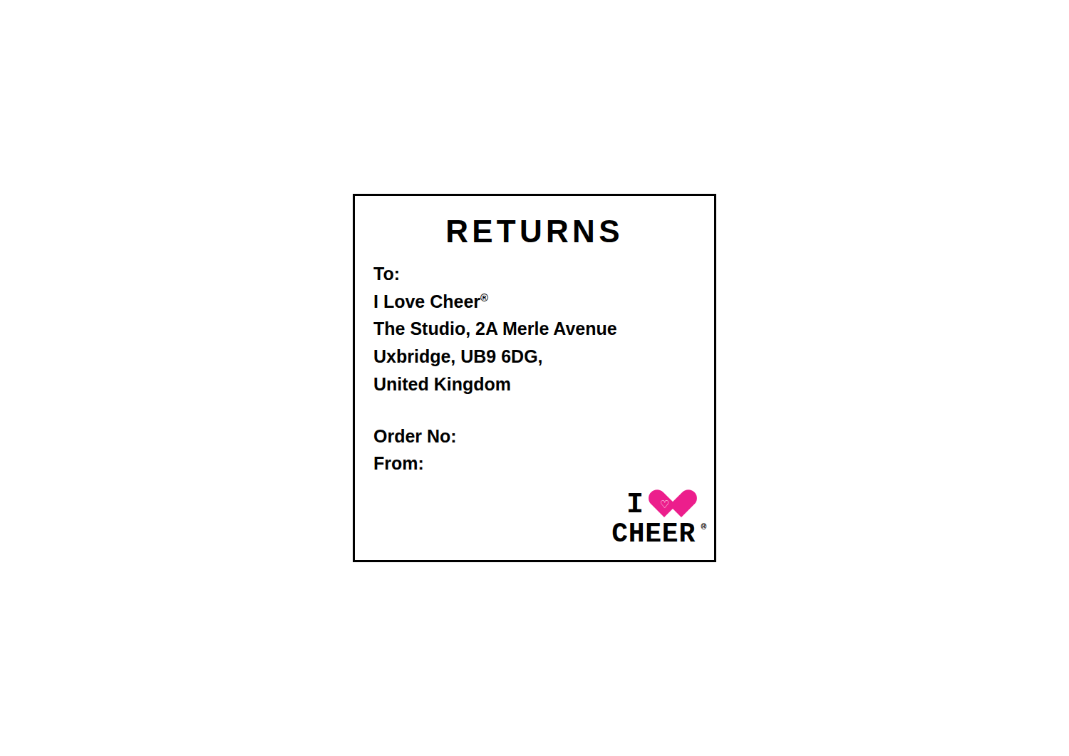Returns
To:
I Love Cheer®
The Studio, 2A Merle Avenue
Uxbridge, UB9 6DG,
United Kingdom
Order No:
From:
I ♡
CHEER®